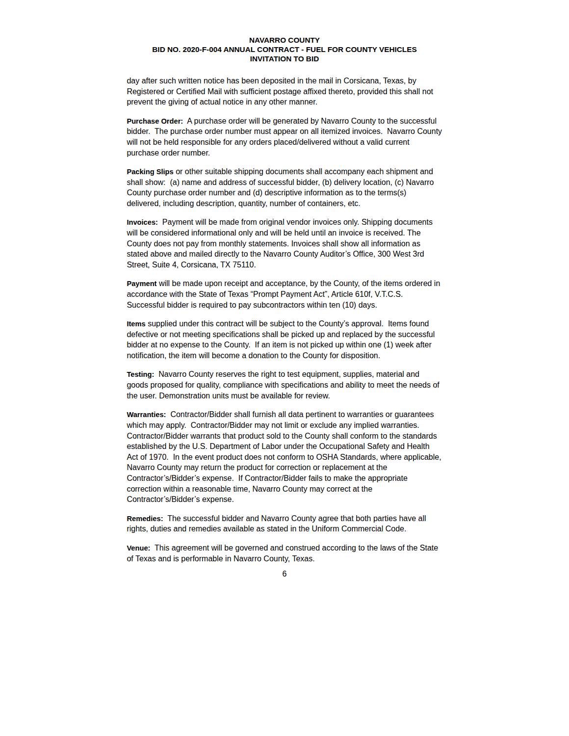NAVARRO COUNTY
BID NO. 2020-F-004 ANNUAL CONTRACT - FUEL FOR COUNTY VEHICLES
INVITATION TO BID
day after such written notice has been deposited in the mail in Corsicana, Texas, by Registered or Certified Mail with sufficient postage affixed thereto, provided this shall not prevent the giving of actual notice in any other manner.
Purchase Order: A purchase order will be generated by Navarro County to the successful bidder. The purchase order number must appear on all itemized invoices. Navarro County will not be held responsible for any orders placed/delivered without a valid current purchase order number.
Packing Slips or other suitable shipping documents shall accompany each shipment and shall show: (a) name and address of successful bidder, (b) delivery location, (c) Navarro County purchase order number and (d) descriptive information as to the terms(s) delivered, including description, quantity, number of containers, etc.
Invoices: Payment will be made from original vendor invoices only. Shipping documents will be considered informational only and will be held until an invoice is received. The County does not pay from monthly statements. Invoices shall show all information as stated above and mailed directly to the Navarro County Auditor’s Office, 300 West 3rd Street, Suite 4, Corsicana, TX 75110.
Payment will be made upon receipt and acceptance, by the County, of the items ordered in accordance with the State of Texas “Prompt Payment Act”, Article 610f, V.T.C.S. Successful bidder is required to pay subcontractors within ten (10) days.
Items supplied under this contract will be subject to the County’s approval. Items found defective or not meeting specifications shall be picked up and replaced by the successful bidder at no expense to the County. If an item is not picked up within one (1) week after notification, the item will become a donation to the County for disposition.
Testing: Navarro County reserves the right to test equipment, supplies, material and goods proposed for quality, compliance with specifications and ability to meet the needs of the user. Demonstration units must be available for review.
Warranties: Contractor/Bidder shall furnish all data pertinent to warranties or guarantees which may apply. Contractor/Bidder may not limit or exclude any implied warranties. Contractor/Bidder warrants that product sold to the County shall conform to the standards established by the U.S. Department of Labor under the Occupational Safety and Health Act of 1970. In the event product does not conform to OSHA Standards, where applicable, Navarro County may return the product for correction or replacement at the Contractor’s/Bidder’s expense. If Contractor/Bidder fails to make the appropriate correction within a reasonable time, Navarro County may correct at the Contractor’s/Bidder’s expense.
Remedies: The successful bidder and Navarro County agree that both parties have all rights, duties and remedies available as stated in the Uniform Commercial Code.
Venue: This agreement will be governed and construed according to the laws of the State of Texas and is performable in Navarro County, Texas.
6